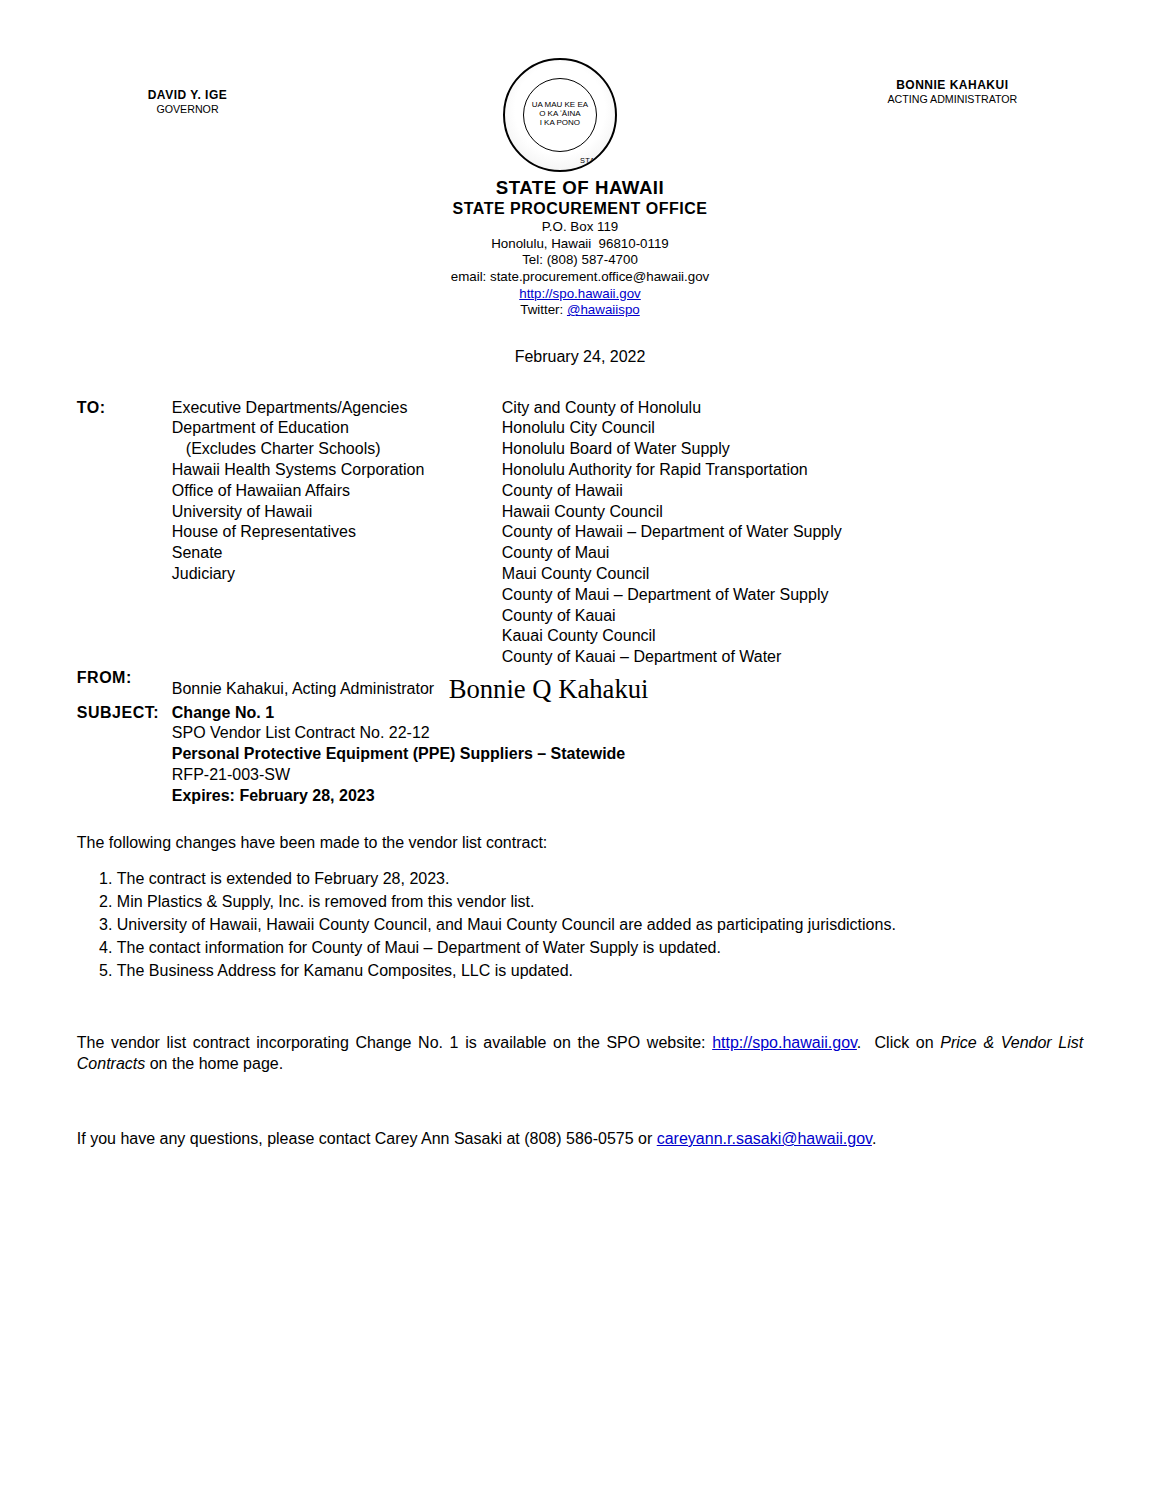DAVID Y. IGE
GOVERNOR
1959 STATE OF HAWAII
UA MAU KE EA
O KA ʻĀINA
I KA PONO
BONNIE KAHAKUI
ACTING ADMINISTRATOR
STATE OF HAWAII
STATE PROCUREMENT OFFICE
P.O. Box 119
Honolulu, Hawaii 96810-0119
Tel: (808) 587-4700
email: state.procurement.office@hawaii.gov
http://spo.hawaii.gov
Twitter: @hawaiispo
February 24, 2022
| TO: | Executive Departments/Agencies Department of Education (Excludes Charter Schools) Hawaii Health Systems Corporation Office of Hawaiian Affairs University of Hawaii House of Representatives Senate Judiciary | City and County of Honolulu Honolulu City Council Honolulu Board of Water Supply Honolulu Authority for Rapid Transportation County of Hawaii Hawaii County Council County of Hawaii – Department of Water Supply County of Maui Maui County Council County of Maui – Department of Water Supply County of Kauai Kauai County Council County of Kauai – Department of Water |
| FROM: | Bonnie Kahakui, Acting Administrator Bonnie Q Kahakui |
| SUBJECT: | Change No. 1 SPO Vendor List Contract No. 22-12 Personal Protective Equipment (PPE) Suppliers – Statewide RFP-21-003-SW Expires: February 28, 2023 |
The following changes have been made to the vendor list contract:
The contract is extended to February 28, 2023.
Min Plastics & Supply, Inc. is removed from this vendor list.
University of Hawaii, Hawaii County Council, and Maui County Council are added as participating jurisdictions.
The contact information for County of Maui – Department of Water Supply is updated.
The Business Address for Kamanu Composites, LLC is updated.
The vendor list contract incorporating Change No. 1 is available on the SPO website: http://spo.hawaii.gov. Click on Price & Vendor List Contracts on the home page.
If you have any questions, please contact Carey Ann Sasaki at (808) 586-0575 or careyann.r.sasaki@hawaii.gov.